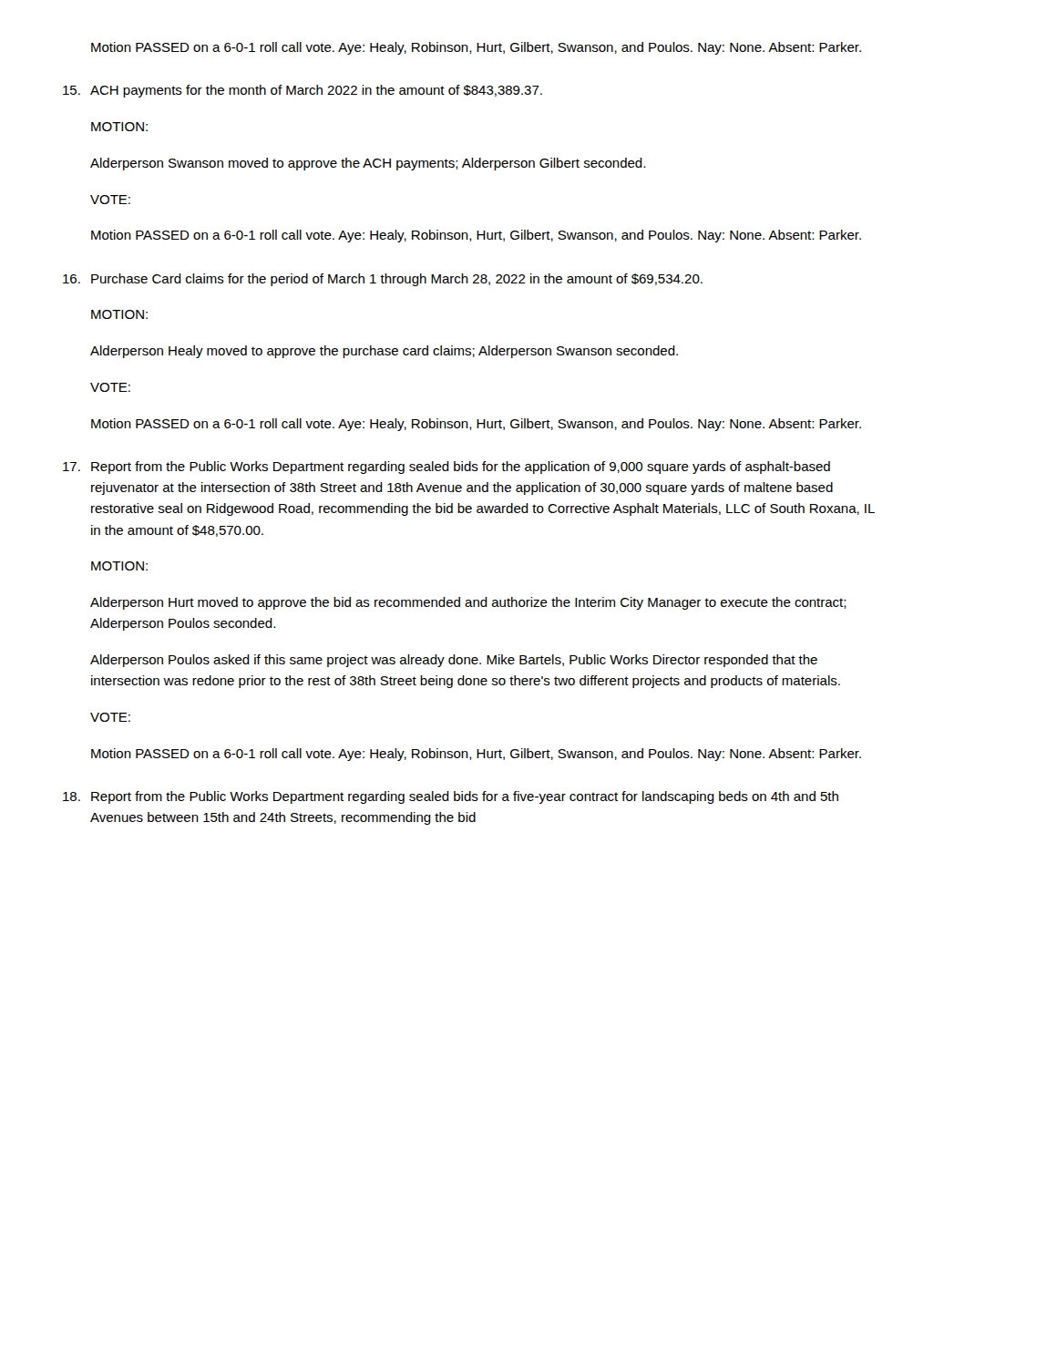Motion PASSED on a 6-0-1 roll call vote. Aye: Healy, Robinson, Hurt, Gilbert, Swanson, and Poulos. Nay: None. Absent: Parker.
ACH payments for the month of March 2022 in the amount of $843,389.37.
MOTION:
Alderperson Swanson moved to approve the ACH payments; Alderperson Gilbert seconded.
VOTE:
Motion PASSED on a 6-0-1 roll call vote. Aye: Healy, Robinson, Hurt, Gilbert, Swanson, and Poulos. Nay: None. Absent: Parker.
Purchase Card claims for the period of March 1 through March 28, 2022 in the amount of $69,534.20.
MOTION:
Alderperson Healy moved to approve the purchase card claims; Alderperson Swanson seconded.
VOTE:
Motion PASSED on a 6-0-1 roll call vote. Aye: Healy, Robinson, Hurt, Gilbert, Swanson, and Poulos. Nay: None. Absent: Parker.
Report from the Public Works Department regarding sealed bids for the application of 9,000 square yards of asphalt-based rejuvenator at the intersection of 38th Street and 18th Avenue and the application of 30,000 square yards of maltene based restorative seal on Ridgewood Road, recommending the bid be awarded to Corrective Asphalt Materials, LLC of South Roxana, IL in the amount of $48,570.00.
MOTION:
Alderperson Hurt moved to approve the bid as recommended and authorize the Interim City Manager to execute the contract; Alderperson Poulos seconded.
Alderperson Poulos asked if this same project was already done. Mike Bartels, Public Works Director responded that the intersection was redone prior to the rest of 38th Street being done so there's two different projects and products of materials.
VOTE:
Motion PASSED on a 6-0-1 roll call vote. Aye: Healy, Robinson, Hurt, Gilbert, Swanson, and Poulos. Nay: None. Absent: Parker.
Report from the Public Works Department regarding sealed bids for a five-year contract for landscaping beds on 4th and 5th Avenues between 15th and 24th Streets, recommending the bid